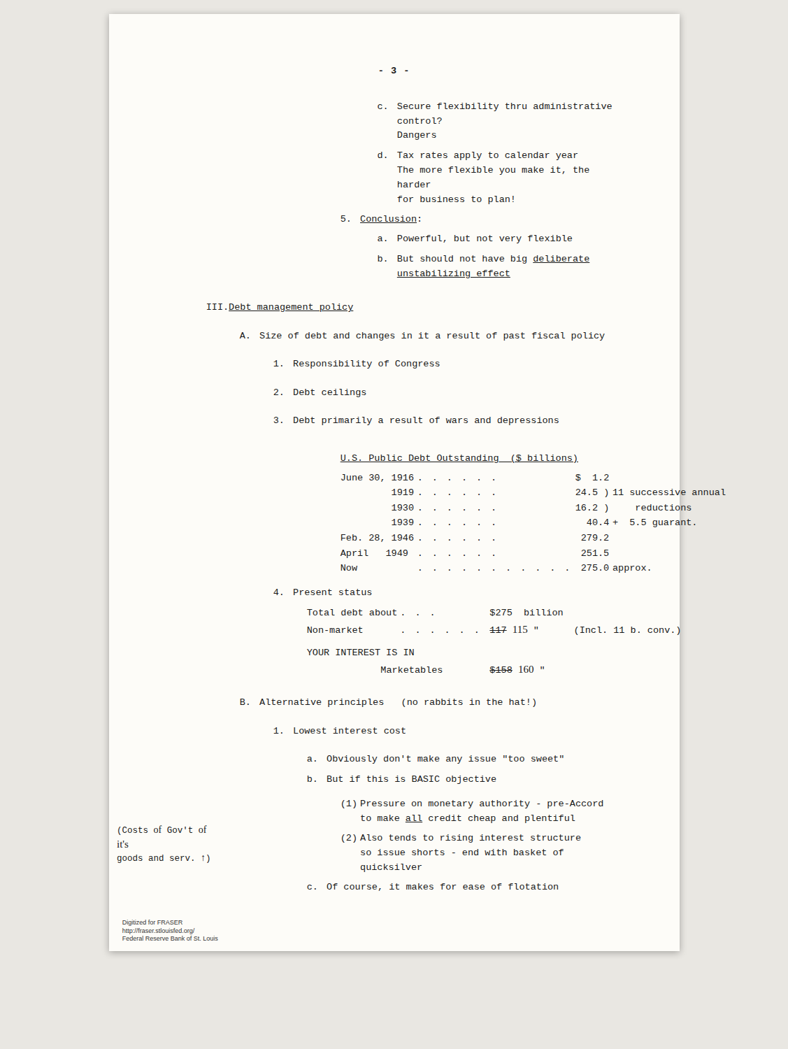- 3 -
c. Secure flexibility thru administrative control?
Dangers
d. Tax rates apply to calendar year
The more flexible you make it, the harder
for business to plan!
5. Conclusion:
a. Powerful, but not very flexible
b. But should not have big deliberate
unstabilizing effect
III. Debt management policy
A. Size of debt and changes in it a result of past fiscal policy
1. Responsibility of Congress
2. Debt ceilings
3. Debt primarily a result of wars and depressions
U.S. Public Debt Outstanding ($ billions)
| June 30, 1916 | . . . . . . | $ 1.2 | |
| 1919 | . . . . . . | 24.5 ) | 11 successive annual |
| 1930 | . . . . . . | 16.2 ) | reductions |
| 1939 | . . . . . . | 40.4 | + 5.5 guarant. |
| Feb. 28, 1946 | . . . . . . | 279.2 | |
| April 1949 | . . . . . . | 251.5 | |
| Now | . . . . . . . . . . . | 275.0 | approx. |
4. Present status
| Total debt about | . . . | $275 billion | |
| Non-market | . . . . . . | 117 115 " | (Incl. 11 b. conv.) |
| YOUR INTEREST IS IN |
| Marketables | $158 160 " | |
B. Alternative principles (no rabbits in the hat!)
1. Lowest interest cost
a. Obviously don't make any issue "too sweet"
b. But if this is BASIC objective
(1) Pressure on monetary authority - pre-Accord
to make all credit cheap and plentiful
(2) Also tends to rising interest structure
so issue shorts - end with basket of quicksilver
c. Of course, it makes for ease of flotation
(Costs of Gov't of it's
goods and serv. ↑)
Digitized for FRASER
http://fraser.stlouisfed.org/
Federal Reserve Bank of St. Louis